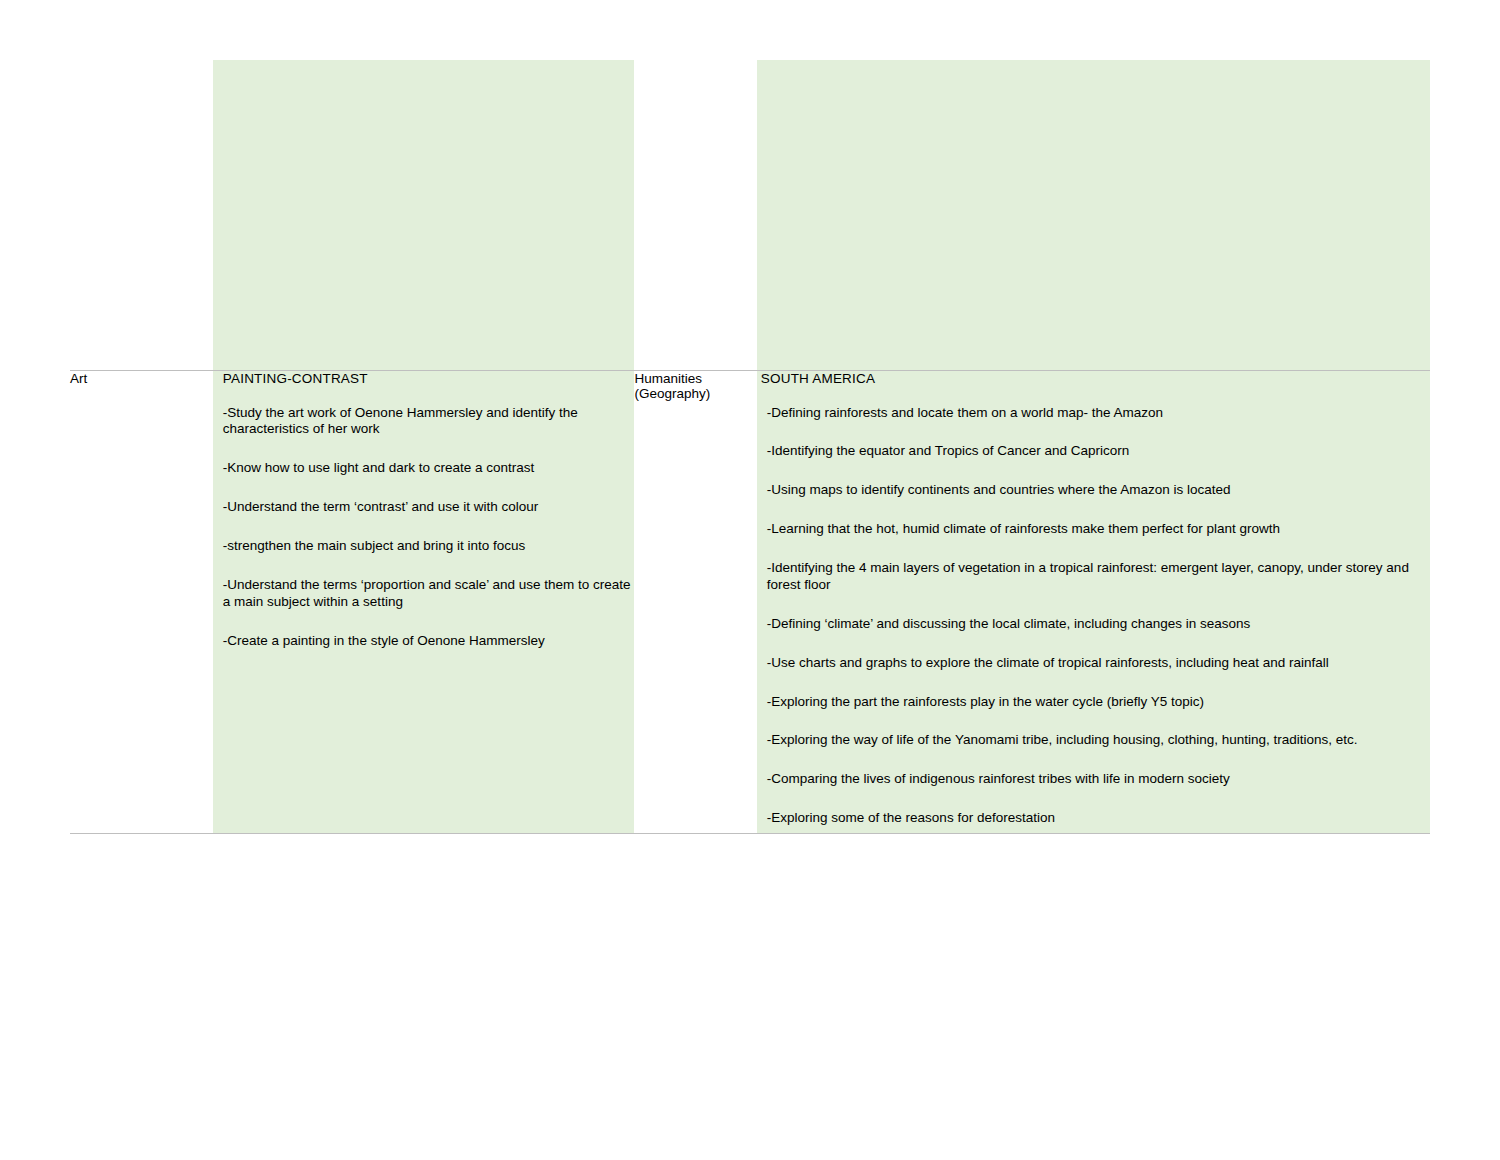| Art | PAINTING-CONTRAST -Study the art work of Oenone Hammersley and identify the characteristics of her work -Know how to use light and dark to create a contrast -Understand the term ‘contrast’ and use it with colour -strengthen the main subject and bring it into focus -Understand the terms ‘proportion and scale’ and use them to create a main subject within a setting -Create a painting in the style of Oenone Hammersley | Humanities (Geography) | SOUTH AMERICA -Defining rainforests and locate them on a world map- the Amazon -Identifying the equator and Tropics of Cancer and Capricorn -Using maps to identify continents and countries where the Amazon is located -Learning that the hot, humid climate of rainforests make them perfect for plant growth -Identifying the 4 main layers of vegetation in a tropical rainforest: emergent layer, canopy, under storey and forest floor -Defining ‘climate’ and discussing the local climate, including changes in seasons -Use charts and graphs to explore the climate of tropical rainforests, including heat and rainfall -Exploring the part the rainforests play in the water cycle (briefly Y5 topic) -Exploring the way of life of the Yanomami tribe, including housing, clothing, hunting, traditions, etc. -Comparing the lives of indigenous rainforest tribes with life in modern society -Exploring some of the reasons for deforestation |